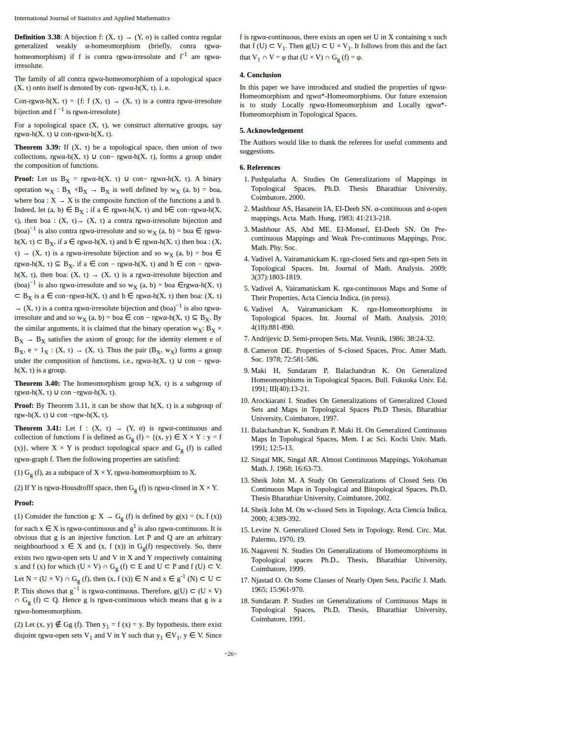International Journal of Statistics and Applied Mathematics
Definition 3.38: A bijection f: (X, τ) → (Y, σ) is called contra regular generalized weakly α-homeomorphism (briefly, conra rgwα-homeomorphism) if f is contra rgwα-irresolute and f-1 are rgwα-irresolute.
The family of all contra rgwα-homeomorphism of a topological space (X, τ) onto itself is denoted by con- rgwα-h(X, τ). i. e.
Con-rgwα-h(X, τ) = {f: f (X, τ) → (X, τ) is a contra rgwα-irresolute bijection and f −1 is rgwα-irresolute}
For a topological space (X, τ), we construct alternative groups, say rgwα-h(X, τ) ∪ con-rgwα-h(X, τ).
Theorem 3.39: If (X, τ) be a topological space, then union of two collections, rgwα-h(X, τ) ∪ con− rgwα-h(X, τ), forms a group under the composition of functions.
Proof: Let us BX = rgwα-h(X, τ) ∪ con− rgwα-h(X, τ). A binary operation wX : BX ×BX → BX is well defined by wX (a, b) = boa, where boa : X → X is the composite function of the functions a and b. Indeed, let (a, b) ∈ BX ; if a ∈ rgwα-h(X, τ) and b∈ con−rgwα-h(X, τ), then boa : (X, τ)→ (X, τ) a contra rgwα-irresolute bijection and (boa)−1 is also contra rgwα-irresolute and so wX (a, b) = boa ∈ rgwα-h(X, τ) ⊂ BX, if a ∈ rgwα-h(X, τ) and b ∈ rgwα-h(X, τ) then boa : (X, τ) → (X, τ) is a rgwα-irresolute bijection and so wX (a, b) = boa ∈ rgwα-h(X, τ) ⊆ BX, if a ∈ con − rgwα-h(X, τ) and b ∈ con − rgwα-h(X, τ), then boa: (X, τ) → (X, τ) is a rgwα-irresolute bijection and (boa)−1 is also rgwα-irresolute and so wX (a, b) = boa ∈rgwα-h(X, τ) ⊂ BX is a ∈ con−rgwα-h(X, τ) and b ∈ rgwα-h(X, τ) then boa: (X, τ) → (X, τ) is a contra rgwα-irresolute bijection and (boa)−1 is also rgwα-irresolute and and so wX (a, b) = boa ∈ con − rgwα-h(X, τ) ⊆ BX. By the similar arguments, it is claimed that the binary operation wX: BX × BX → BX satisfies the axiom of group; for the identity element e of BX, e = 1X : (X, τ) → (X, τ). Thus the pair (BX, wX) forms a group under the composition of functions, i.e., rgwα-h(X, τ) ∪ con − rgwα-h(X, τ) is a group.
Theorem 3.40: The homeomorphism group h(X, τ) is a subgroup of rgwα-h(X, τ) ∪ con −rgwα-h(X, τ).
Proof: By Theorem 3.11, it can be show that h(X, τ) is a subgroup of rgw-h(X, τ) ∪ con −rgw-h(X, τ).
Theorem 3.41: Let f : (X, τ) → (Y, σ) is rgwα-continuous and collection of functions f is defined as Gg (f) = {(x, y) ∈ X × Y : y = f (x)}, where X × Y is product topological space and Gg (f) is called rgwα-graph f. Then the following properties are satisfied:
(1) Gg (f), as a subspace of X × Y, rgwα-homeomorphism to X.
(2) If Y is rgwα-Housdrofff space, then Gg (f) is rgwα-closed in X × Y.
Proof:
(1) Consider the function g: X → Gg (f) is defined by g(x) = (x, f (x)) for each x ∈ X is rgwα-continuous and g1 is also rgwα-continuous. It is obvious that g is an injective function. Let P and Q are an arbitrary neighbourhood x ∈ X and (x, f (x)) in Gg(f) respectively. So, there exists two rgwα-open sets U and V in X and Y respectively containing x and f (x) for which (U × V) ∩ Gg (f) ⊂ E and U ⊂ P and f (U) ⊂ V. Let N = (U × V) ∩ Gg (f), then (x, f (x)) ∈ N and x ∈ g-1 (N) ⊂ U ⊂ P. This shows that g−1 is rgwα-continuous. Therefore, g(U) ⊂ (U × V) ∩ Gg (f) ⊂ Q. Hence g is rgwα-continuous which means that g is a rgwα-homeomorphism.
(2) Let (x, y) ∉ Gg (f). Then y1 = f (x) = y. By hypothesis, there exist disjoint rgwα-open sets V1 and V in Y such that y1 ∈V1, y ∈ V. Since f is rgwα-continuous, there exists an open set U in X containing x such that f (U) ⊂ V1. Then g(U) ⊂ U × V1. It follows from this and the fact that V1 ∩ V = φ that (U × V) ∩ Gg (f) = φ.
4. Conclusion
In this paper we have introduced and studied the properties of rgwα-Homeomorphism and rgwα*-Homeomorphisms. Our future extension is to study Locally rgwα-Homeomorphism and Locally rgwα*- Homeomorphism in Topological Spaces.
5. Acknowledgement
The Authors would like to thank the referees for useful comments and suggestions.
6. References
Pushpalatha A. Studies On Generalizations of Mappings in Topological Spaces, Ph.D. Thesis Bharathiar University, Coimbatore, 2000.
Mashhour AS, Hasanein IA, EI-Deeb SN. α-continuous and α-open mappings, Acta. Math. Hung, 1983; 41:213-218.
Mashhour AS, Abd ME. EI-Monsef, EI-Deeb SN. On Pre- continuous Mappings and Weak Pre-continuous Mappings, Proc. Math. Phy. Soc.
Vadivel A, Vairamanickam K. rgα-closed Sets and rgα-open Sets in Topological Spaces. Int. Journal of Math. Analysis. 2009; 3(37):1803-1819.
Vadivel A, Vairamanickam K. rgα-continuous Maps and Some of Their Properties, Acta Ciencia Indica, (in press).
Vadivel A, Vairamanickam K. rgα-Homeomorphisms in Topological Spaces. Int. Journal of Math. Analysis. 2010; 4(18):881-890.
Andrijevic D. Semi-preopen Sets, Mat. Vesnik, 1986; 38:24-32.
Cameron DE. Properties of S-closed Spaces, Proc. Amer Math. Soc. 1978; 72:581-586.
Maki H, Sundaram P, Balachandran K. On Generalized Homeomorphisms in Topological Spaces, Bull. Fukuoka Univ. Ed, 1991; III(40):13-21.
Arockiarani I. Studies On Generalizations of Generalized Closed Sets and Maps in Topological Spaces Ph.D Thesis, Bharathiar University, Coimbatore, 1997.
Balachandran K, Sundram P, Maki H. On Generalized Continuous Maps In Topological Spaces, Mem. I ac Sci. Kochi Univ. Math. 1991; 12:5-13.
Singal MK, Singal AR. Almost Continuous Mappings, Yokohaman Math. J. 1968; 16:63-73.
Sheik John M. A Study On Generalizations of Closed Sets On Continuous Maps in Topological and Bitopological Spaces, Ph.D, Thesis Bharathiar University, Coimbatore, 2002.
Sheik John M. On w-closed Sets in Topology, Acta Ciencia Indica, 2000; 4:389-392.
Levine N. Generalized Closed Sets in Topology, Rend. Circ. Mat. Palermo, 1970, 19.
Nagaveni N. Studies On Generalizations of Homeomorphisms in Topological spaces Ph.D., Thesis, Bharathiar University, Coimbatore, 1999.
Njastad O. On Some Classes of Nearly Open Sets, Pacific J. Math. 1965; 15:961-970.
Sundaram P. Studies on Generalizations of Continuous Maps in Topological Spaces, Ph.D, Thesis, Bharathiar University, Coimbatore, 1991.
~26~